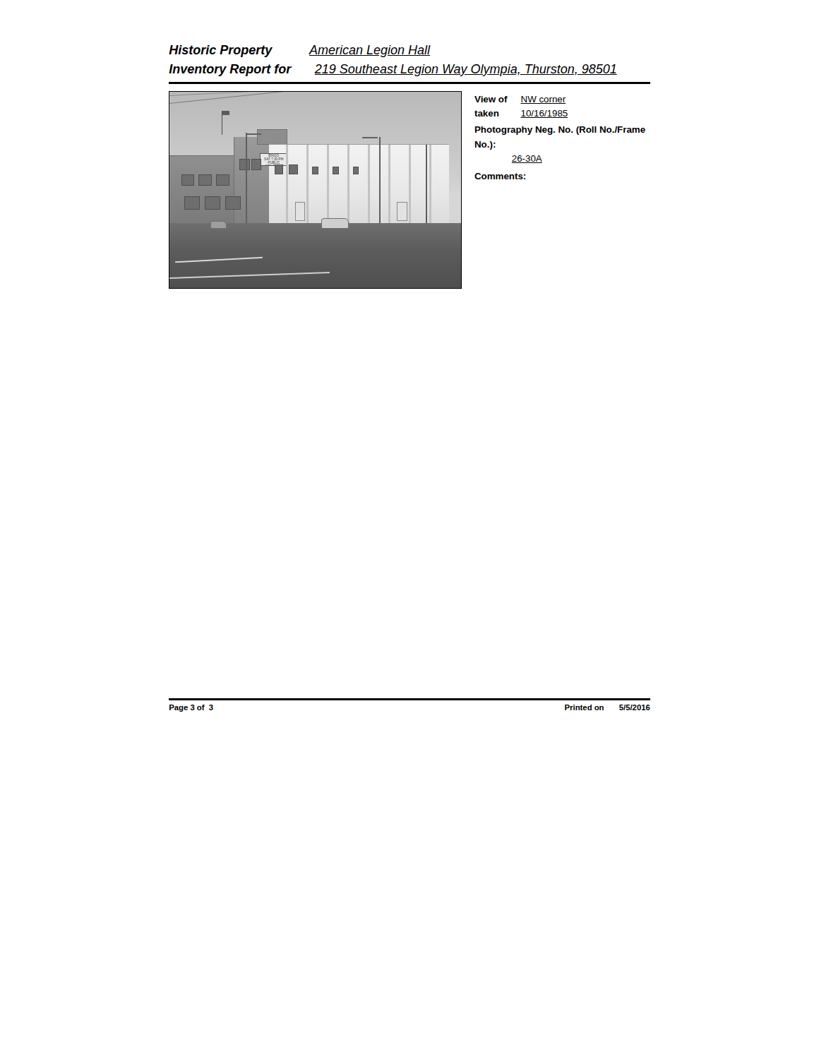Historic Property American Legion Hall
Inventory Report for 219 Southeast Legion Way Olympia, Thurston, 98501
BINGO
SAT 7:30 PM
PUBLIC WELCOME
View of NW corner
taken 10/16/1985
Photography Neg. No. (Roll No./Frame No.):
26-30A
Comments:
Page 3 of 3
Printed on 5/5/2016